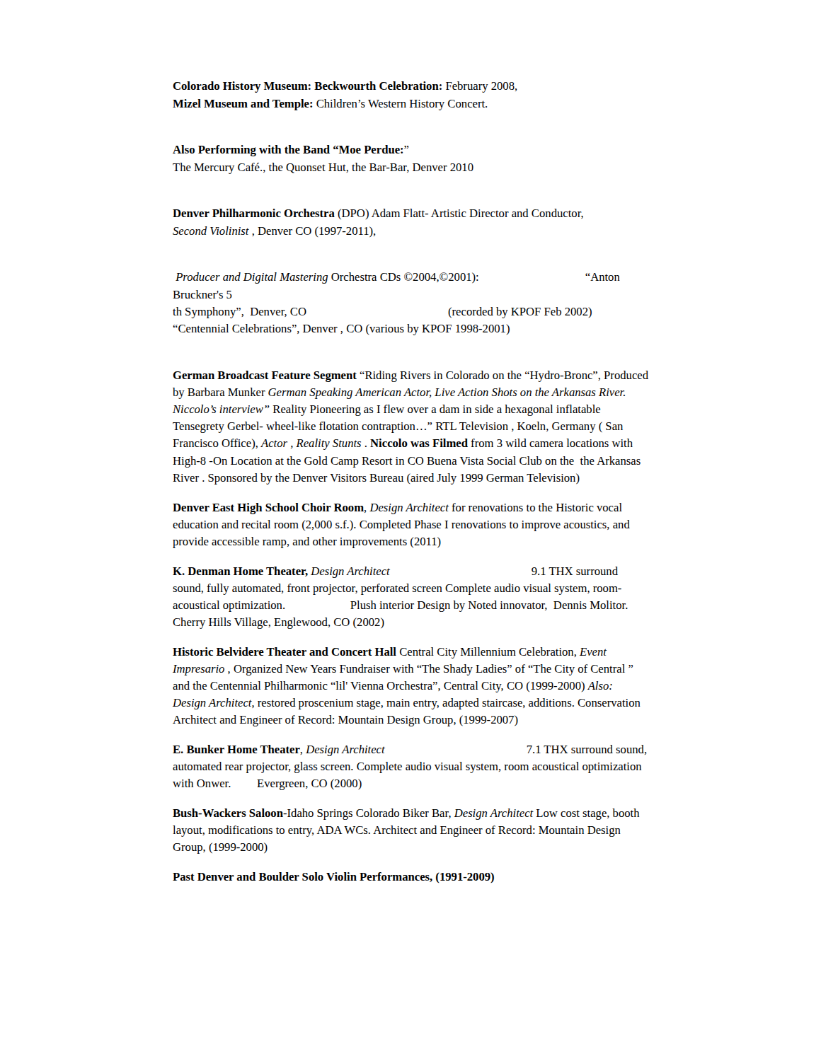Colorado History Museum: Beckwourth Celebration: February 2008,
Mizel Museum and Temple: Children’s Western History Concert.
Also Performing with the Band “Moe Perdue:”
The Mercury Café., the Quonset Hut, the Bar-Bar, Denver 2010
Denver Philharmonic Orchestra (DPO) Adam Flatt- Artistic Director and Conductor,
Second Violinist , Denver CO (1997-2011),
Producer and Digital Mastering Orchestra CDs ©2004,©2001): “Anton Bruckner's 5
th Symphony”, Denver, CO (recorded by KPOF Feb 2002)
“Centennial Celebrations”, Denver , CO (various by KPOF 1998-2001)
German Broadcast Feature Segment “Riding Rivers in Colorado on the “Hydro-Bronc”, Produced by Barbara Munker German Speaking American Actor, Live Action Shots on the Arkansas River. Niccolo’s interview” Reality Pioneering as I flew over a dam in side a hexagonal inflatable Tensegrety Gerbel- wheel-like flotation contraption…” RTL Television , Koeln, Germany ( San Francisco Office), Actor , Reality Stunts . Niccolo was Filmed from 3 wild camera locations with High-8 -On Location at the Gold Camp Resort in CO Buena Vista Social Club on the the Arkansas River . Sponsored by the Denver Visitors Bureau (aired July 1999 German Television)
Denver East High School Choir Room, Design Architect for renovations to the Historic vocal education and recital room (2,000 s.f.). Completed Phase I renovations to improve acoustics, and provide accessible ramp, and other improvements (2011)
K. Denman Home Theater, Design Architect 9.1 THX surround sound, fully automated, front projector, perforated screen Complete audio visual system, room-acoustical optimization. Plush interior Design by Noted innovator, Dennis Molitor. Cherry Hills Village, Englewood, CO (2002)
Historic Belvidere Theater and Concert Hall Central City Millennium Celebration, Event Impresario , Organized New Years Fundraiser with “The Shady Ladies” of “The City of Central ” and the Centennial Philharmonic “lil' Vienna Orchestra”, Central City, CO (1999-2000) Also: Design Architect, restored proscenium stage, main entry, adapted staircase, additions. Conservation Architect and Engineer of Record: Mountain Design Group, (1999-2007)
E. Bunker Home Theater, Design Architect 7.1 THX surround sound, automated rear projector, glass screen. Complete audio visual system, room acoustical optimization with Onwer. Evergreen, CO (2000)
Bush-Wackers Saloon-Idaho Springs Colorado Biker Bar, Design Architect Low cost stage, booth layout, modifications to entry, ADA WCs. Architect and Engineer of Record: Mountain Design Group, (1999-2000)
Past Denver and Boulder Solo Violin Performances, (1991-2009)